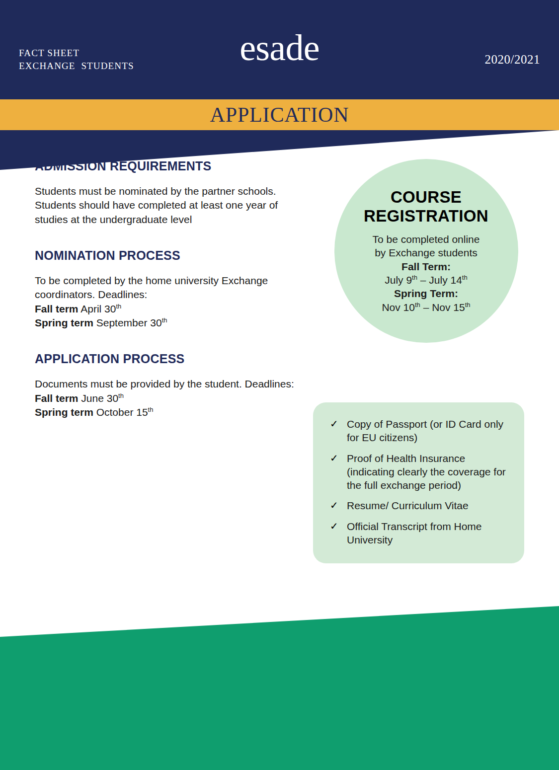FACT SHEET
EXCHANGE STUDENTS
esade
2020/2021
APPLICATION
ADMISSION REQUIREMENTS
Students must be nominated by the partner schools.
Students should have completed at least one year of studies at the undergraduate level
NOMINATION PROCESS
To be completed by the home university Exchange coordinators. Deadlines:
Fall term April 30th
Spring term September 30th
APPLICATION PROCESS
Documents must be provided by the student. Deadlines:
Fall term June 30th
Spring term October 15th
COURSE
REGISTRATION
To be completed online
by Exchange students
Fall Term:
July 9th – July 14th
Spring Term:
Nov 10th – Nov 15th
Copy of Passport (or ID Card only for EU citizens)
Proof of Health Insurance (indicating clearly the coverage for the full exchange period)
Resume/ Curriculum Vitae
Official Transcript from Home University
Do Good. Do Better.